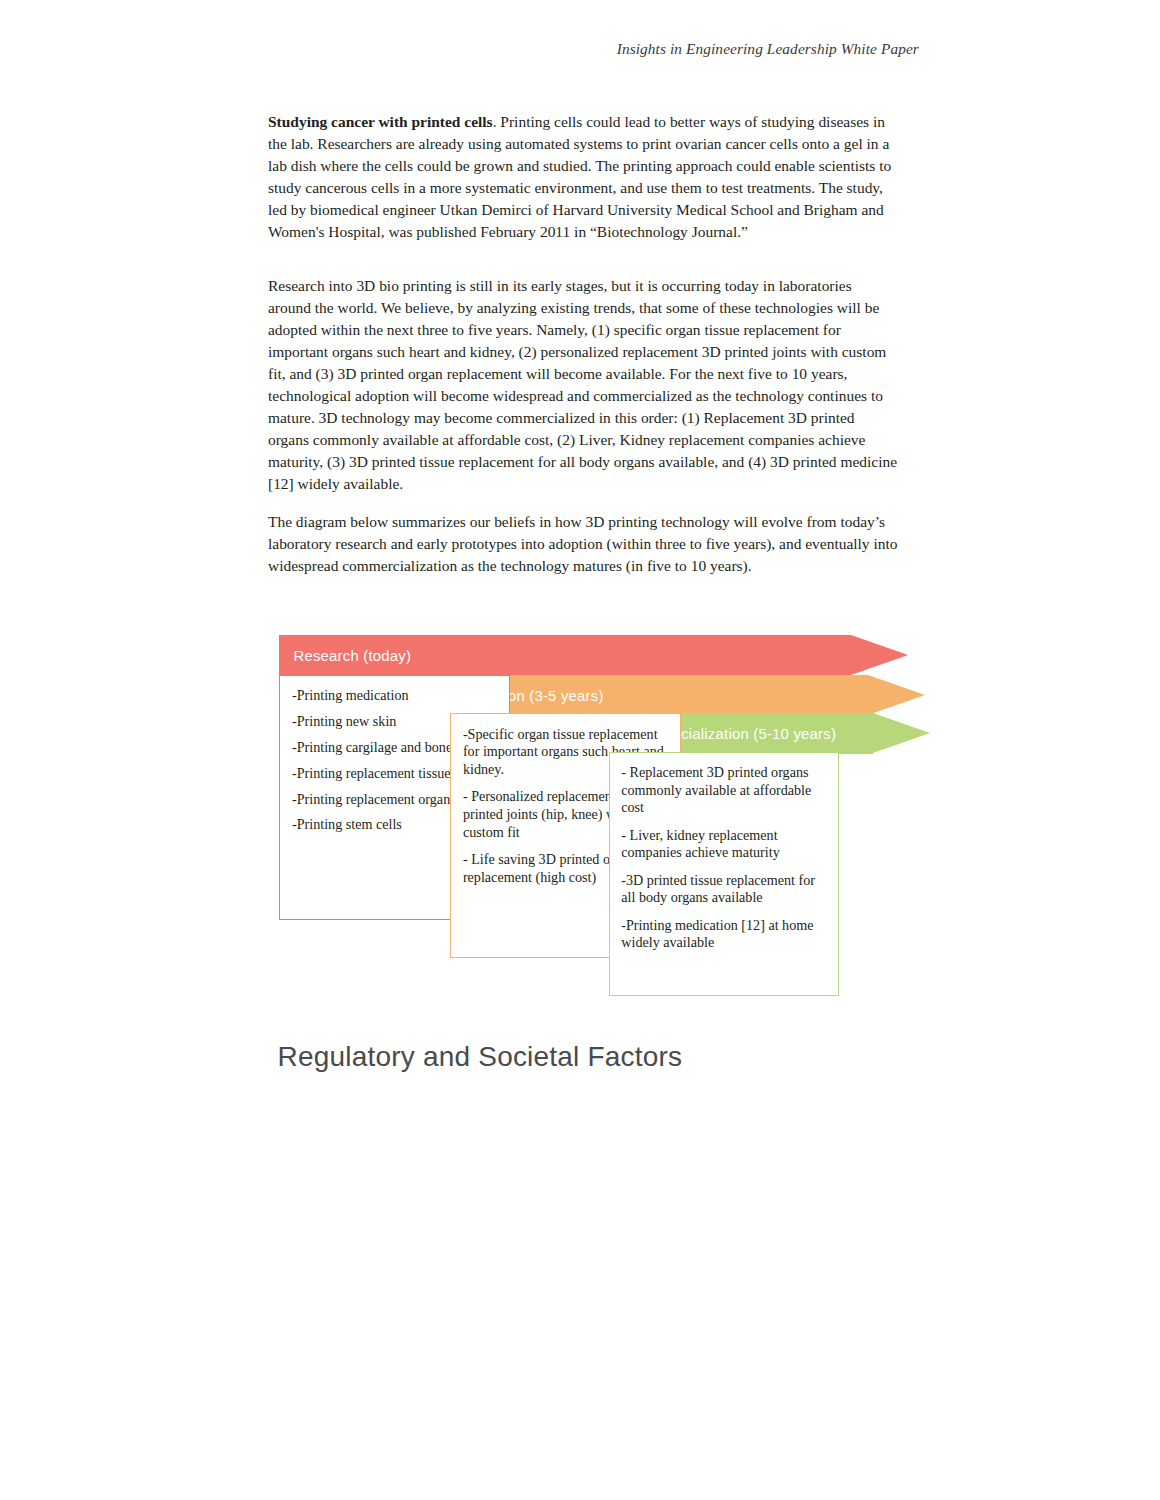Insights in Engineering Leadership White Paper
Studying cancer with printed cells. Printing cells could lead to better ways of studying diseases in the lab. Researchers are already using automated systems to print ovarian cancer cells onto a gel in a lab dish where the cells could be grown and studied. The printing approach could enable scientists to study cancerous cells in a more systematic environment, and use them to test treatments. The study, led by biomedical engineer Utkan Demirci of Harvard University Medical School and Brigham and Women's Hospital, was published February 2011 in “Biotechnology Journal.”
Research into 3D bio printing is still in its early stages, but it is occurring today in laboratories around the world. We believe, by analyzing existing trends, that some of these technologies will be adopted within the next three to five years. Namely, (1) specific organ tissue replacement for important organs such heart and kidney, (2) personalized replacement 3D printed joints with custom fit, and (3) 3D printed organ replacement will become available. For the next five to 10 years, technological adoption will become widespread and commercialized as the technology continues to mature. 3D technology may become commercialized in this order: (1) Replacement 3D printed organs commonly available at affordable cost, (2) Liver, Kidney replacement companies achieve maturity, (3) 3D printed tissue replacement for all body organs available, and (4) 3D printed medicine [12] widely available.
The diagram below summarizes our beliefs in how 3D printing technology will evolve from today’s laboratory research and early prototypes into adoption (within three to five years), and eventually into widespread commercialization as the technology matures (in five to 10 years).
Research (today)
Adoption (3-5 years)
Commercialization (5-10 years)
-Printing medication
-Printing new skin
-Printing cargilage and bones
-Printing replacement tissue
-Printing replacement organs
-Printing stem cells
-Specific organ tissue replacement for important organs such heart and kidney.
- Personalized replacement 3D printed joints (hip, knee) with custom fit
- Life saving 3D printed organ replacement (high cost)
- Replacement 3D printed organs commonly available at affordable cost
- Liver, kidney replacement companies achieve maturity
-3D printed tissue replacement for all body organs available
-Printing medication [12] at home widely available
Regulatory and Societal Factors